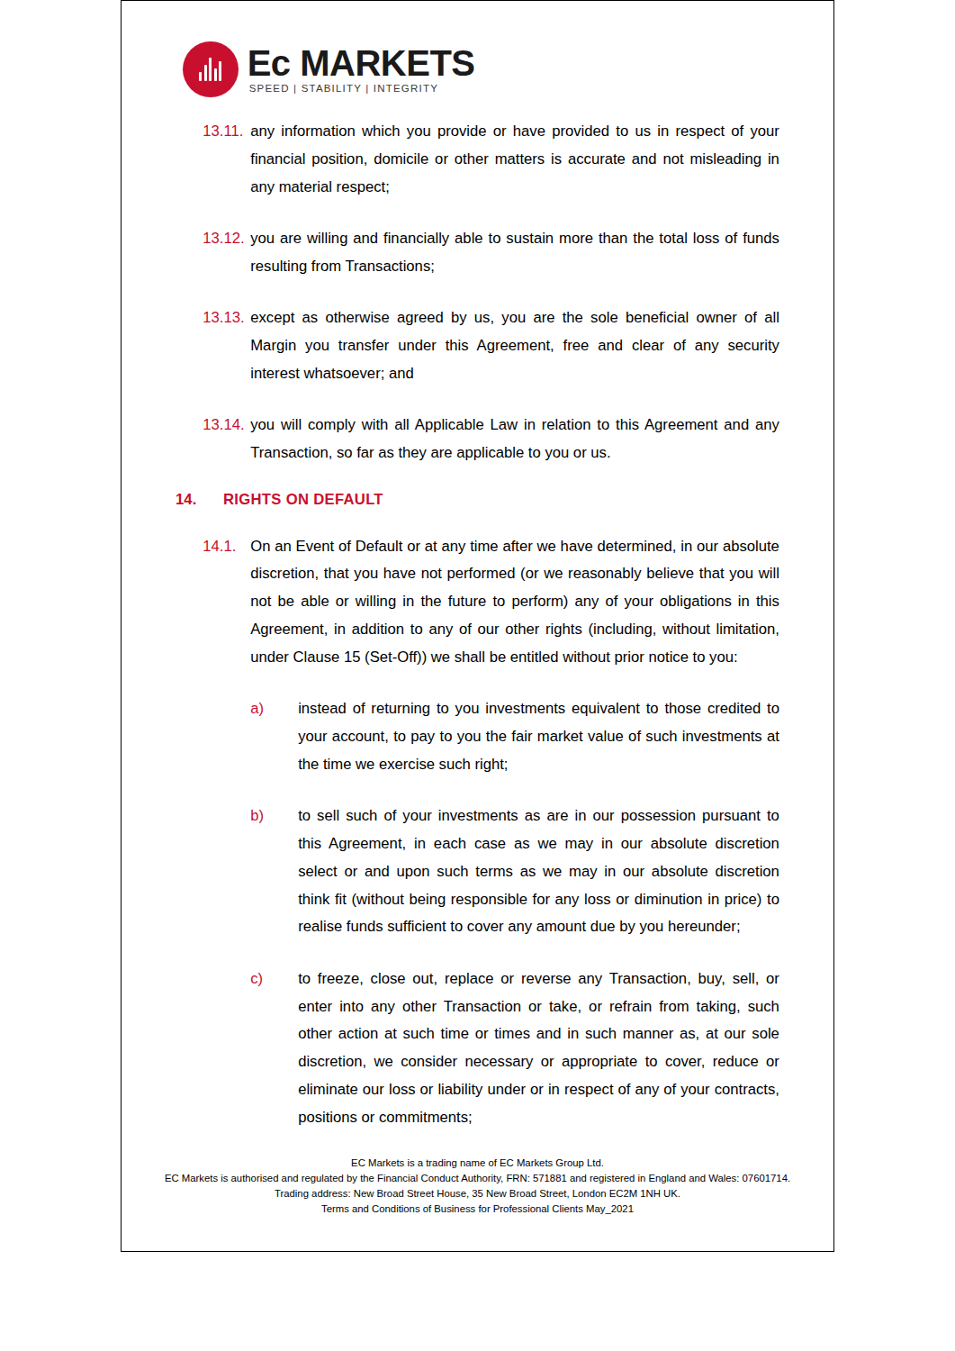Ec MARKETS
SPEED | STABILITY | INTEGRITY
13.11.
any information which you provide or have provided to us in respect of your financial position, domicile or other matters is accurate and not misleading in any material respect;
13.12.
you are willing and financially able to sustain more than the total loss of funds resulting from Transactions;
13.13.
except as otherwise agreed by us, you are the sole beneficial owner of all Margin you transfer under this Agreement, free and clear of any security interest whatsoever; and
13.14.
you will comply with all Applicable Law in relation to this Agreement and any Transaction, so far as they are applicable to you or us.
14.
RIGHTS ON DEFAULT
14.1.
On an Event of Default or at any time after we have determined, in our absolute discretion, that you have not performed (or we reasonably believe that you will not be able or willing in the future to perform) any of your obligations in this Agreement, in addition to any of our other rights (including, without limitation, under Clause 15 (Set-Off)) we shall be entitled without prior notice to you:
a)
instead of returning to you investments equivalent to those credited to your account, to pay to you the fair market value of such investments at the time we exercise such right;
b)
to sell such of your investments as are in our possession pursuant to this Agreement, in each case as we may in our absolute discretion select or and upon such terms as we may in our absolute discretion think fit (without being responsible for any loss or diminution in price) to realise funds sufficient to cover any amount due by you hereunder;
c)
to freeze, close out, replace or reverse any Transaction, buy, sell, or enter into any other Transaction or take, or refrain from taking, such other action at such time or times and in such manner as, at our sole discretion, we consider necessary or appropriate to cover, reduce or eliminate our loss or liability under or in respect of any of your contracts, positions or commitments;
EC Markets is a trading name of EC Markets Group Ltd.
EC Markets is authorised and regulated by the Financial Conduct Authority, FRN: 571881 and registered in England and Wales: 07601714.
Trading address: New Broad Street House, 35 New Broad Street, London EC2M 1NH UK.
Terms and Conditions of Business for Professional Clients May_2021